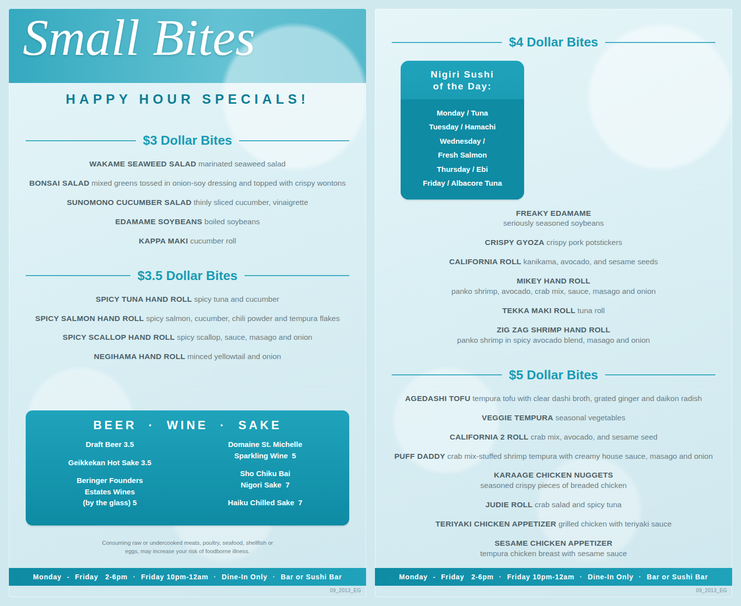Small Bites
Happy Hour Specials!
$3 Dollar Bites
Wakame Seaweed Salad marinated seaweed salad
Bonsai Salad mixed greens tossed in onion-soy dressing and topped with crispy wontons
Sunomono Cucumber Salad thinly sliced cucumber, vinaigrette
Edamame Soybeans boiled soybeans
Kappa Maki cucumber roll
$3.5 Dollar Bites
Spicy Tuna Hand Roll spicy tuna and cucumber
Spicy Salmon Hand Roll spicy salmon, cucumber, chili powder and tempura flakes
Spicy Scallop Hand Roll spicy scallop, sauce, masago and onion
Negihama Hand Roll minced yellowtail and onion
BEER · WINE · SAKE
Draft Beer 3.5
Geikkekan Hot Sake 3.5
Beringer Founders
Estates Wines
(by the glass) 5
Domaine St. Michelle
Sparkling Wine 5
Sho Chiku Bai
Nigori Sake 7
Haiku Chilled Sake 7
Consuming raw or undercooked meats, poultry, seafood, shellfish or
eggs, may increase your risk of foodborne illness.
Monday - Friday 2-6pm · Friday 10pm-12am · Dine-In Only · Bar or Sushi Bar
09_2013_EG
$4 Dollar Bites
Nigiri Sushi
of the Day:
Monday / Tuna
Tuesday / Hamachi
Wednesday /
Fresh Salmon
Thursday / Ebi
Friday / Albacore Tuna
Freaky Edamame
seriously seasoned soybeans
Crispy Gyoza crispy pork potstickers
California Roll kanikama, avocado, and sesame seeds
Mikey Hand Roll
panko shrimp, avocado, crab mix, sauce, masago and onion
Tekka Maki Roll tuna roll
Zig Zag Shrimp Hand Roll
panko shrimp in spicy avocado blend, masago and onion
$5 Dollar Bites
Agedashi Tofu tempura tofu with clear dashi broth, grated ginger and daikon radish
Veggie Tempura seasonal vegetables
California 2 Roll crab mix, avocado, and sesame seed
Puff Daddy crab mix-stuffed shrimp tempura with creamy house sauce, masago and onion
Karaage Chicken Nuggets
seasoned crispy pieces of breaded chicken
Judie Roll crab salad and spicy tuna
Teriyaki Chicken Appetizer grilled chicken with teriyaki sauce
Sesame Chicken Appetizer
tempura chicken breast with sesame sauce
Monday - Friday 2-6pm · Friday 10pm-12am · Dine-In Only · Bar or Sushi Bar
09_2013_EG